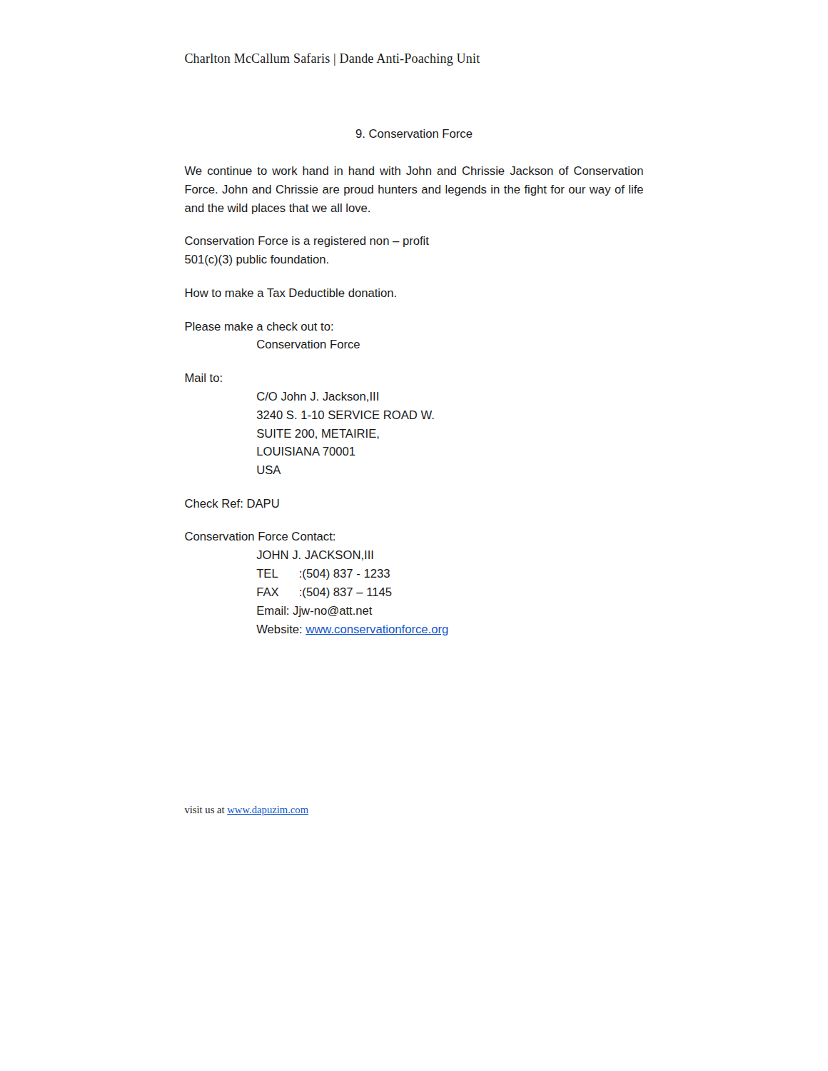Charlton McCallum Safaris | Dande Anti-Poaching Unit
9. Conservation Force
We continue to work hand in hand with John and Chrissie Jackson of Conservation Force. John and Chrissie are proud hunters and legends in the fight for our way of life and the wild places that we all love.
Conservation Force is a registered non – profit
501(c)(3) public foundation.
How to make a Tax Deductible donation.
Please make a check out to: Conservation Force
Mail to: C/O John J. Jackson,III 3240 S. 1-10 SERVICE ROAD W. SUITE 200, METAIRIE, LOUISIANA 70001 USA
Check Ref: DAPU
Conservation Force Contact: JOHN J. JACKSON,III
TEL:(504) 837 - 1233
FAX:(504) 837 – 1145
Email: Jjw-no@att.net Website: www.conservationforce.org
visit us at www.dapuzim.com